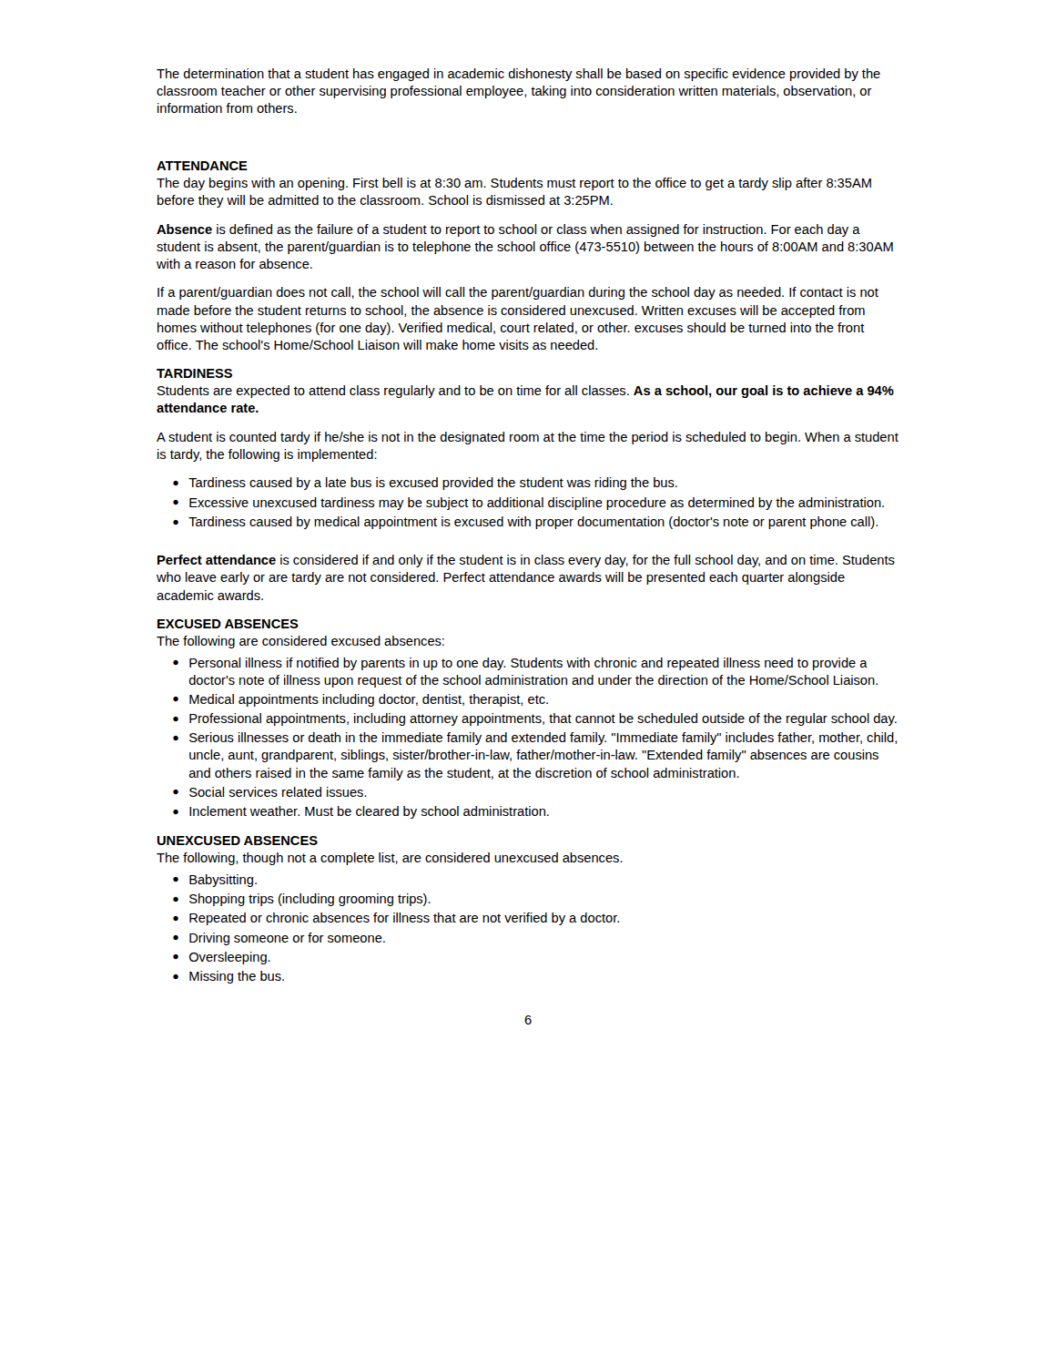The determination that a student has engaged in academic dishonesty shall be based on specific evidence provided by the classroom teacher or other supervising professional employee, taking into consideration written materials, observation, or information from others.
ATTENDANCE
The day begins with an opening. First bell is at 8:30 am. Students must report to the office to get a tardy slip after 8:35AM before they will be admitted to the classroom. School is dismissed at 3:25PM.
Absence is defined as the failure of a student to report to school or class when assigned for instruction. For each day a student is absent, the parent/guardian is to telephone the school office (473-5510) between the hours of 8:00AM and 8:30AM with a reason for absence.
If a parent/guardian does not call, the school will call the parent/guardian during the school day as needed. If contact is not made before the student returns to school, the absence is considered unexcused. Written excuses will be accepted from homes without telephones (for one day). Verified medical, court related, or other. excuses should be turned into the front office. The school's Home/School Liaison will make home visits as needed.
TARDINESS
Students are expected to attend class regularly and to be on time for all classes. As a school, our goal is to achieve a 94% attendance rate.
A student is counted tardy if he/she is not in the designated room at the time the period is scheduled to begin. When a student is tardy, the following is implemented:
Tardiness caused by a late bus is excused provided the student was riding the bus.
Excessive unexcused tardiness may be subject to additional discipline procedure as determined by the administration.
Tardiness caused by medical appointment is excused with proper documentation (doctor's note or parent phone call).
Perfect attendance is considered if and only if the student is in class every day, for the full school day, and on time. Students who leave early or are tardy are not considered. Perfect attendance awards will be presented each quarter alongside academic awards.
EXCUSED ABSENCES
The following are considered excused absences:
Personal illness if notified by parents in up to one day. Students with chronic and repeated illness need to provide a doctor's note of illness upon request of the school administration and under the direction of the Home/School Liaison.
Medical appointments including doctor, dentist, therapist, etc.
Professional appointments, including attorney appointments, that cannot be scheduled outside of the regular school day.
Serious illnesses or death in the immediate family and extended family. "Immediate family" includes father, mother, child, uncle, aunt, grandparent, siblings, sister/brother-in-law, father/mother-in-law. "Extended family" absences are cousins and others raised in the same family as the student, at the discretion of school administration.
Social services related issues.
Inclement weather. Must be cleared by school administration.
UNEXCUSED ABSENCES
The following, though not a complete list, are considered unexcused absences.
Babysitting.
Shopping trips (including grooming trips).
Repeated or chronic absences for illness that are not verified by a doctor.
Driving someone or for someone.
Oversleeping.
Missing the bus.
6